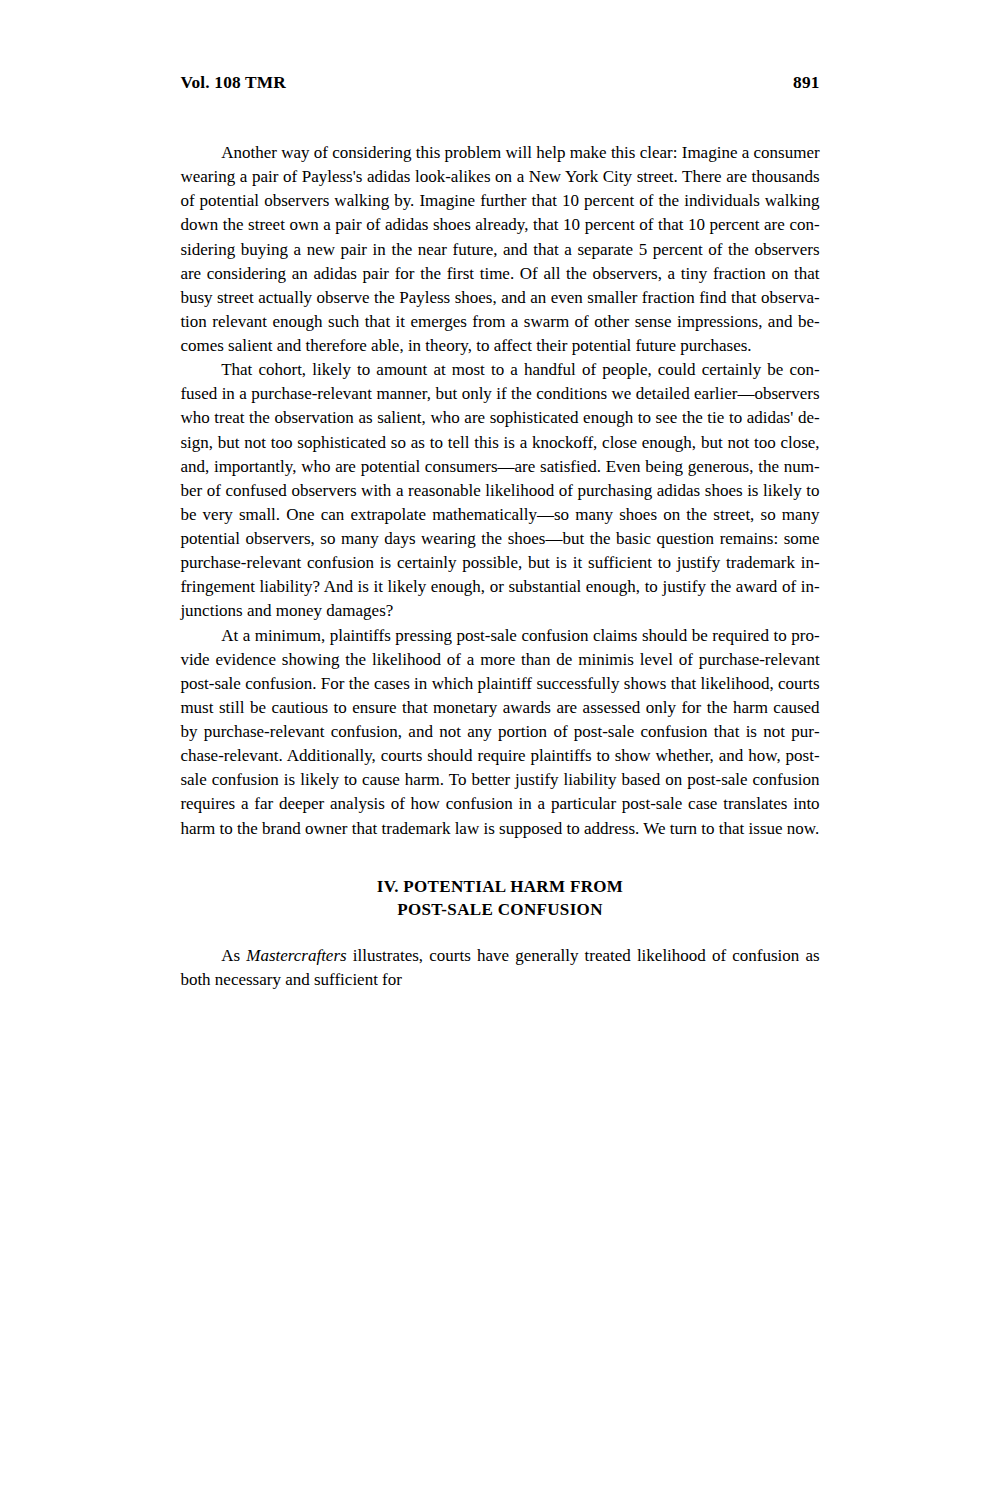Vol. 108 TMR 891
Another way of considering this problem will help make this clear: Imagine a consumer wearing a pair of Payless's adidas look-alikes on a New York City street. There are thousands of potential observers walking by. Imagine further that 10 percent of the individuals walking down the street own a pair of adidas shoes already, that 10 percent of that 10 percent are considering buying a new pair in the near future, and that a separate 5 percent of the observers are considering an adidas pair for the first time. Of all the observers, a tiny fraction on that busy street actually observe the Payless shoes, and an even smaller fraction find that observation relevant enough such that it emerges from a swarm of other sense impressions, and becomes salient and therefore able, in theory, to affect their potential future purchases.
That cohort, likely to amount at most to a handful of people, could certainly be confused in a purchase-relevant manner, but only if the conditions we detailed earlier—observers who treat the observation as salient, who are sophisticated enough to see the tie to adidas' design, but not too sophisticated so as to tell this is a knockoff, close enough, but not too close, and, importantly, who are potential consumers—are satisfied. Even being generous, the number of confused observers with a reasonable likelihood of purchasing adidas shoes is likely to be very small. One can extrapolate mathematically—so many shoes on the street, so many potential observers, so many days wearing the shoes—but the basic question remains: some purchase-relevant confusion is certainly possible, but is it sufficient to justify trademark infringement liability? And is it likely enough, or substantial enough, to justify the award of injunctions and money damages?
At a minimum, plaintiffs pressing post-sale confusion claims should be required to provide evidence showing the likelihood of a more than de minimis level of purchase-relevant post-sale confusion. For the cases in which plaintiff successfully shows that likelihood, courts must still be cautious to ensure that monetary awards are assessed only for the harm caused by purchase-relevant confusion, and not any portion of post-sale confusion that is not purchase-relevant. Additionally, courts should require plaintiffs to show whether, and how, post-sale confusion is likely to cause harm. To better justify liability based on post-sale confusion requires a far deeper analysis of how confusion in a particular post-sale case translates into harm to the brand owner that trademark law is supposed to address. We turn to that issue now.
IV. Potential Harm from Post-Sale Confusion
As Mastercrafters illustrates, courts have generally treated likelihood of confusion as both necessary and sufficient for